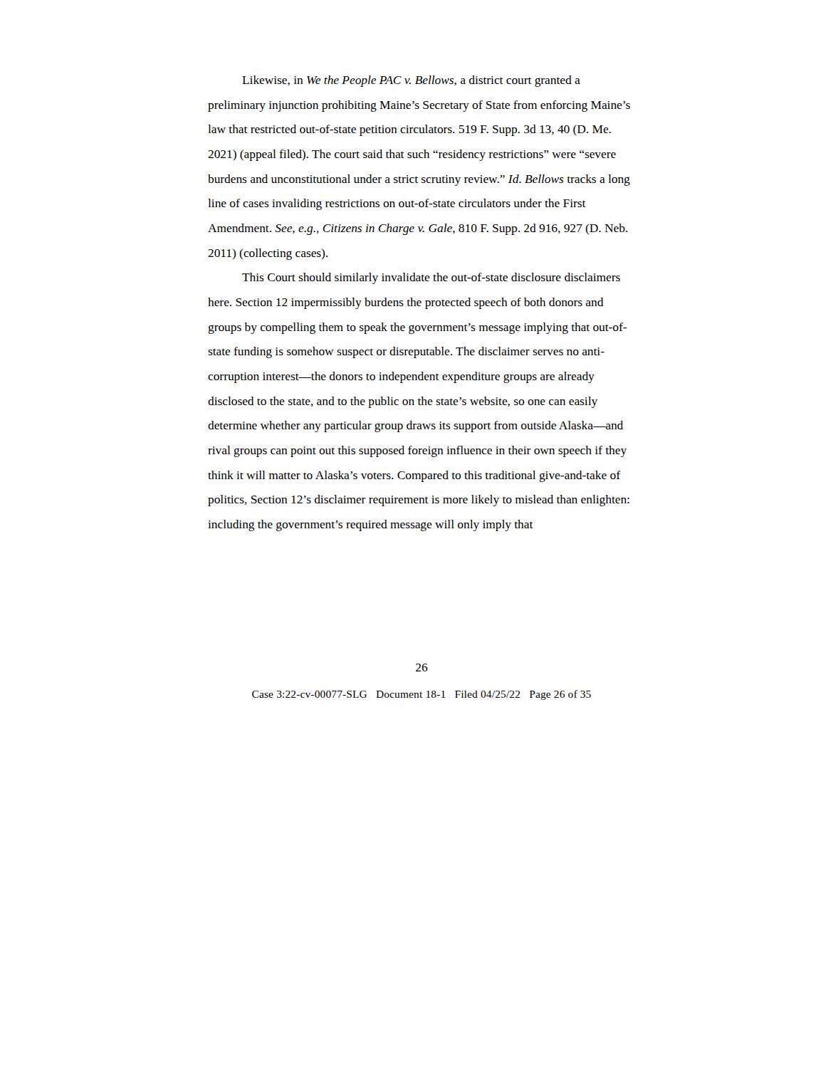Likewise, in We the People PAC v. Bellows, a district court granted a preliminary injunction prohibiting Maine’s Secretary of State from enforcing Maine’s law that restricted out-of-state petition circulators. 519 F. Supp. 3d 13, 40 (D. Me. 2021) (appeal filed). The court said that such “residency restrictions” were “severe burdens and unconstitutional under a strict scrutiny review.” Id. Bellows tracks a long line of cases invaliding restrictions on out-of-state circulators under the First Amendment. See, e.g., Citizens in Charge v. Gale, 810 F. Supp. 2d 916, 927 (D. Neb. 2011) (collecting cases).
This Court should similarly invalidate the out-of-state disclosure disclaimers here. Section 12 impermissibly burdens the protected speech of both donors and groups by compelling them to speak the government’s message implying that out-of-state funding is somehow suspect or disreputable. The disclaimer serves no anti-corruption interest—the donors to independent expenditure groups are already disclosed to the state, and to the public on the state’s website, so one can easily determine whether any particular group draws its support from outside Alaska—and rival groups can point out this supposed foreign influence in their own speech if they think it will matter to Alaska’s voters. Compared to this traditional give-and-take of politics, Section 12’s disclaimer requirement is more likely to mislead than enlighten: including the government’s required message will only imply that
26
Case 3:22-cv-00077-SLG Document 18-1 Filed 04/25/22 Page 26 of 35